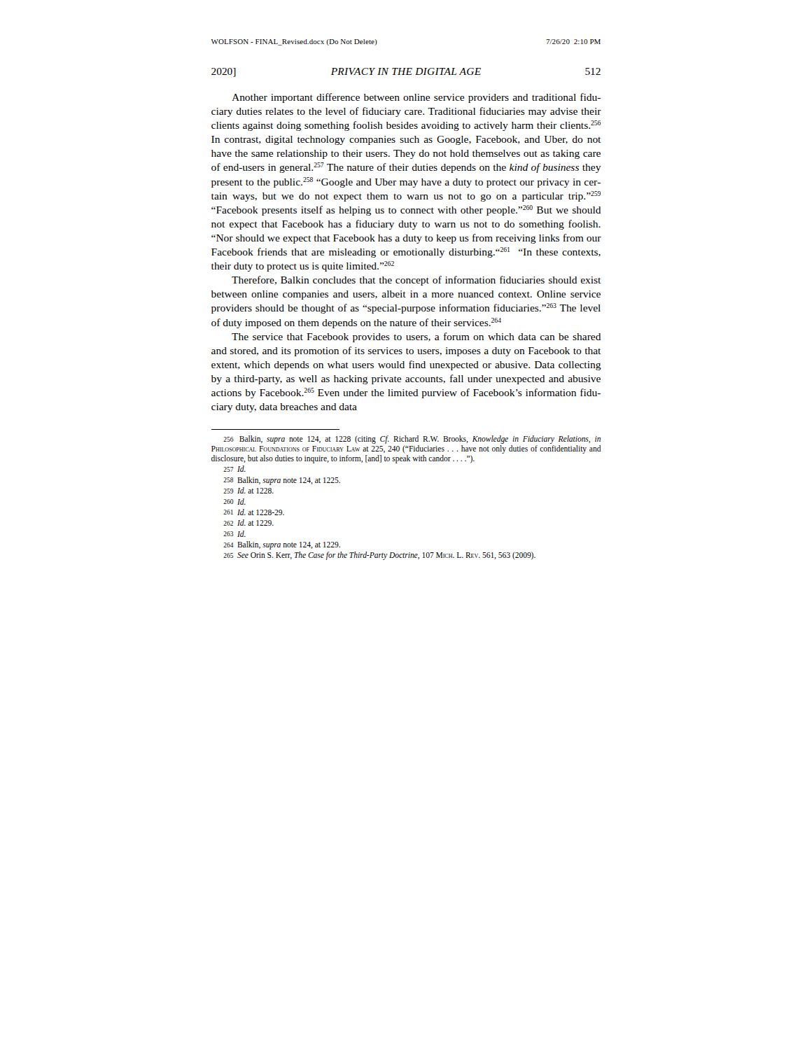WOLFSON - FINAL_Revised.docx (Do Not Delete) 7/26/20 2:10 PM
2020] PRIVACY IN THE DIGITAL AGE 512
Another important difference between online service providers and traditional fiduciary duties relates to the level of fiduciary care. Traditional fiduciaries may advise their clients against doing something foolish besides avoiding to actively harm their clients.256 In contrast, digital technology companies such as Google, Facebook, and Uber, do not have the same relationship to their users. They do not hold themselves out as taking care of end-users in general.257 The nature of their duties depends on the kind of business they present to the public.258 “Google and Uber may have a duty to protect our privacy in certain ways, but we do not expect them to warn us not to go on a particular trip.”259 “Facebook presents itself as helping us to connect with other people.”260 But we should not expect that Facebook has a fiduciary duty to warn us not to do something foolish. “Nor should we expect that Facebook has a duty to keep us from receiving links from our Facebook friends that are misleading or emotionally disturbing.“261 “In these contexts, their duty to protect us is quite limited.”262
Therefore, Balkin concludes that the concept of information fiduciaries should exist between online companies and users, albeit in a more nuanced context. Online service providers should be thought of as “special-purpose information fiduciaries.”263 The level of duty imposed on them depends on the nature of their services.264
The service that Facebook provides to users, a forum on which data can be shared and stored, and its promotion of its services to users, imposes a duty on Facebook to that extent, which depends on what users would find unexpected or abusive. Data collecting by a third-party, as well as hacking private accounts, fall under unexpected and abusive actions by Facebook.265 Even under the limited purview of Facebook’s information fiduciary duty, data breaches and data
256 Balkin, supra note 124, at 1228 (citing Cf. Richard R.W. Brooks, Knowledge in Fiduciary Relations, in Philosophical Foundations of Fiduciary Law at 225, 240 (“Fiduciaries . . . have not only duties of confidentiality and disclosure, but also duties to inquire, to inform, [and] to speak with candor . . . .”).
257 Id.
258 Balkin, supra note 124, at 1225.
259 Id. at 1228.
260 Id.
261 Id. at 1228-29.
262 Id. at 1229.
263 Id.
264 Balkin, supra note 124, at 1229.
265 See Orin S. Kerr, The Case for the Third-Party Doctrine, 107 Mich. L. Rev. 561, 563 (2009).